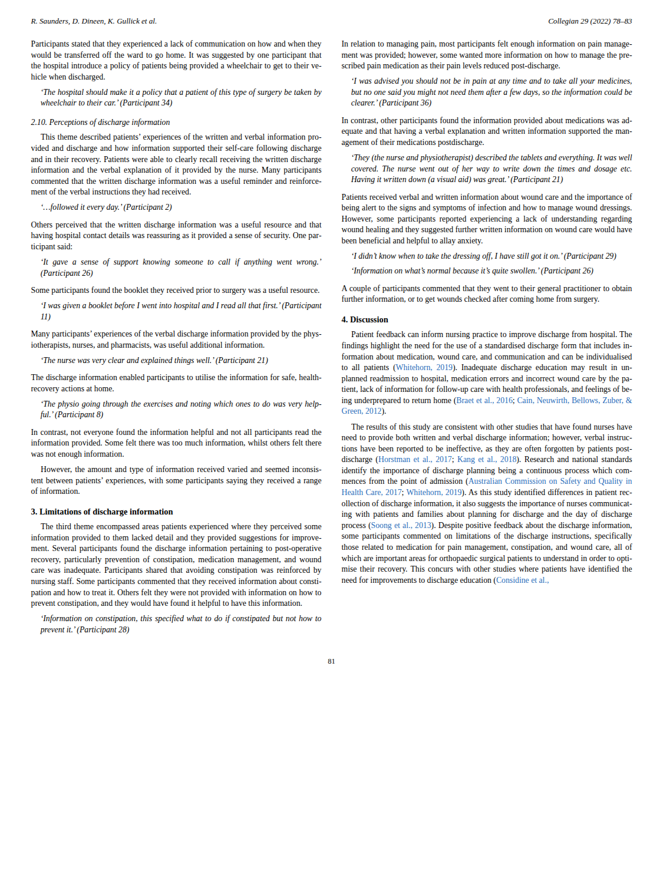R. Saunders, D. Dineen, K. Gullick et al.
Collegian 29 (2022) 78–83
Participants stated that they experienced a lack of communication on how and when they would be transferred off the ward to go home. It was suggested by one participant that the hospital introduce a policy of patients being provided a wheelchair to get to their vehicle when discharged.
‘The hospital should make it a policy that a patient of this type of surgery be taken by wheelchair to their car.’ (Participant 34)
2.10. Perceptions of discharge information
This theme described patients’ experiences of the written and verbal information provided and discharge and how information supported their self-care following discharge and in their recovery. Patients were able to clearly recall receiving the written discharge information and the verbal explanation of it provided by the nurse. Many participants commented that the written discharge information was a useful reminder and reinforcement of the verbal instructions they had received.
‘…followed it every day.’ (Participant 2)
Others perceived that the written discharge information was a useful resource and that having hospital contact details was reassuring as it provided a sense of security. One participant said:
‘It gave a sense of support knowing someone to call if anything went wrong.’ (Participant 26)
Some participants found the booklet they received prior to surgery was a useful resource.
‘I was given a booklet before I went into hospital and I read all that first.’ (Participant 11)
Many participants’ experiences of the verbal discharge information provided by the physiotherapists, nurses, and pharmacists, was useful additional information.
‘The nurse was very clear and explained things well.’ (Participant 21)
The discharge information enabled participants to utilise the information for safe, health-recovery actions at home.
‘The physio going through the exercises and noting which ones to do was very helpful.’ (Participant 8)
In contrast, not everyone found the information helpful and not all participants read the information provided. Some felt there was too much information, whilst others felt there was not enough information.
However, the amount and type of information received varied and seemed inconsistent between patients’ experiences, with some participants saying they received a range of information.
3. Limitations of discharge information
The third theme encompassed areas patients experienced where they perceived some information provided to them lacked detail and they provided suggestions for improvement. Several participants found the discharge information pertaining to post-operative recovery, particularly prevention of constipation, medication management, and wound care was inadequate. Participants shared that avoiding constipation was reinforced by nursing staff. Some participants commented that they received information about constipation and how to treat it. Others felt they were not provided with information on how to prevent constipation, and they would have found it helpful to have this information.
‘Information on constipation, this specified what to do if constipated but not how to prevent it.’ (Participant 28)
In relation to managing pain, most participants felt enough information on pain management was provided; however, some wanted more information on how to manage the prescribed pain medication as their pain levels reduced post-discharge.
‘I was advised you should not be in pain at any time and to take all your medicines, but no one said you might not need them after a few days, so the information could be clearer.’ (Participant 36)
In contrast, other participants found the information provided about medications was adequate and that having a verbal explanation and written information supported the management of their medications postdischarge.
‘They (the nurse and physiotherapist) described the tablets and everything. It was well covered. The nurse went out of her way to write down the times and dosage etc. Having it written down (a visual aid) was great.’ (Participant 21)
Patients received verbal and written information about wound care and the importance of being alert to the signs and symptoms of infection and how to manage wound dressings. However, some participants reported experiencing a lack of understanding regarding wound healing and they suggested further written information on wound care would have been beneficial and helpful to allay anxiety.
‘I didn’t know when to take the dressing off, I have still got it on.’ (Participant 29)
‘Information on what’s normal because it’s quite swollen.’ (Participant 26)
A couple of participants commented that they went to their general practitioner to obtain further information, or to get wounds checked after coming home from surgery.
4. Discussion
Patient feedback can inform nursing practice to improve discharge from hospital. The findings highlight the need for the use of a standardised discharge form that includes information about medication, wound care, and communication and can be individualised to all patients (Whitehorn, 2019). Inadequate discharge education may result in unplanned readmission to hospital, medication errors and incorrect wound care by the patient, lack of information for follow-up care with health professionals, and feelings of being underprepared to return home (Braet et al., 2016; Cain, Neuwirth, Bellows, Zuber, & Green, 2012).
The results of this study are consistent with other studies that have found nurses have need to provide both written and verbal discharge information; however, verbal instructions have been reported to be ineffective, as they are often forgotten by patients post-discharge (Horstman et al., 2017; Kang et al., 2018). Research and national standards identify the importance of discharge planning being a continuous process which commences from the point of admission (Australian Commission on Safety and Quality in Health Care, 2017; Whitehorn, 2019). As this study identified differences in patient recollection of discharge information, it also suggests the importance of nurses communicating with patients and families about planning for discharge and the day of discharge process (Soong et al., 2013). Despite positive feedback about the discharge information, some participants commented on limitations of the discharge instructions, specifically those related to medication for pain management, constipation, and wound care, all of which are important areas for orthopaedic surgical patients to understand in order to optimise their recovery. This concurs with other studies where patients have identified the need for improvements to discharge education (Considine et al.,
81